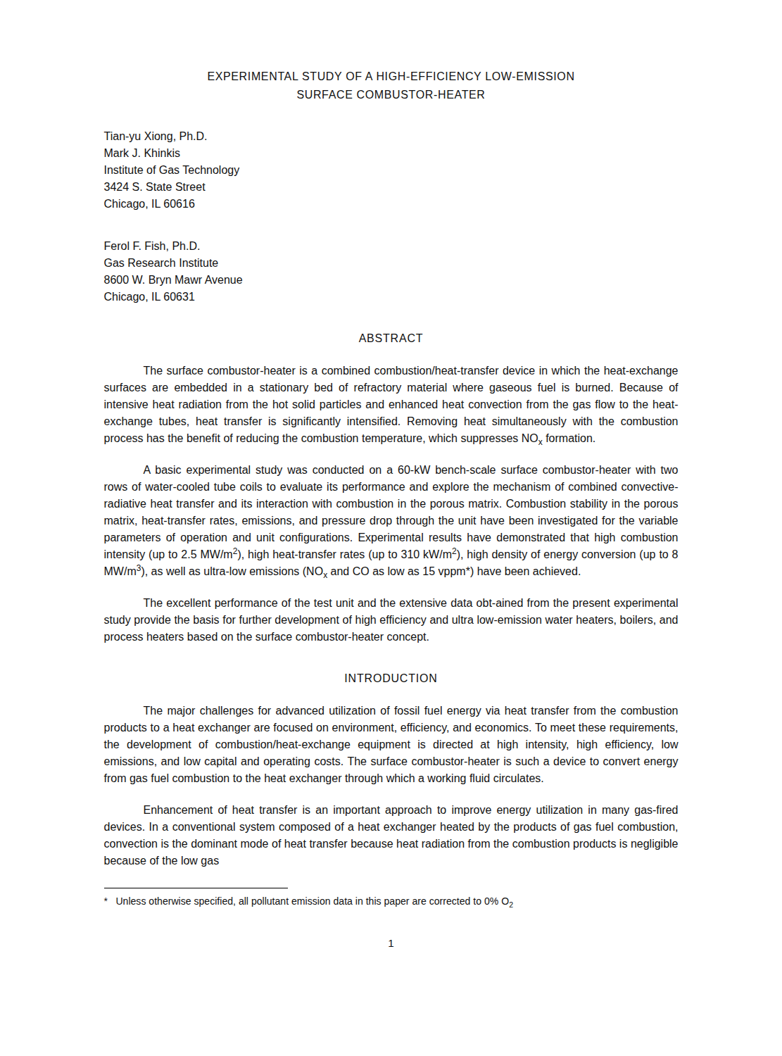EXPERIMENTAL STUDY OF A HIGH-EFFICIENCY LOW-EMISSION
SURFACE COMBUSTOR-HEATER
Tian-yu Xiong, Ph.D.
Mark J. Khinkis
Institute of Gas Technology
3424 S. State Street
Chicago, IL 60616
Ferol F. Fish, Ph.D.
Gas Research Institute
8600 W. Bryn Mawr Avenue
Chicago, IL 60631
ABSTRACT
The surface combustor-heater is a combined combustion/heat-transfer device in which the heat-exchange surfaces are embedded in a stationary bed of refractory material where gaseous fuel is burned. Because of intensive heat radiation from the hot solid particles and enhanced heat convection from the gas flow to the heat-exchange tubes, heat transfer is significantly intensified. Removing heat simultaneously with the combustion process has the benefit of reducing the combustion temperature, which suppresses NOx formation.
A basic experimental study was conducted on a 60-kW bench-scale surface combustor-heater with two rows of water-cooled tube coils to evaluate its performance and explore the mechanism of combined convective-radiative heat transfer and its interaction with combustion in the porous matrix. Combustion stability in the porous matrix, heat-transfer rates, emissions, and pressure drop through the unit have been investigated for the variable parameters of operation and unit configurations. Experimental results have demonstrated that high combustion intensity (up to 2.5 MW/m2), high heat-transfer rates (up to 310 kW/m2), high density of energy conversion (up to 8 MW/m3), as well as ultra-low emissions (NOx and CO as low as 15 vppm*) have been achieved.
The excellent performance of the test unit and the extensive data obt-ained from the present experimental study provide the basis for further development of high efficiency and ultra low-emission water heaters, boilers, and process heaters based on the surface combustor-heater concept.
INTRODUCTION
The major challenges for advanced utilization of fossil fuel energy via heat transfer from the combustion products to a heat exchanger are focused on environment, efficiency, and economics. To meet these requirements, the development of combustion/heat-exchange equipment is directed at high intensity, high efficiency, low emissions, and low capital and operating costs. The surface combustor-heater is such a device to convert energy from gas fuel combustion to the heat exchanger through which a working fluid circulates.
Enhancement of heat transfer is an important approach to improve energy utilization in many gas-fired devices. In a conventional system composed of a heat exchanger heated by the products of gas fuel combustion, convection is the dominant mode of heat transfer because heat radiation from the combustion products is negligible because of the low gas
*Unless otherwise specified, all pollutant emission data in this paper are corrected to 0% O2
1